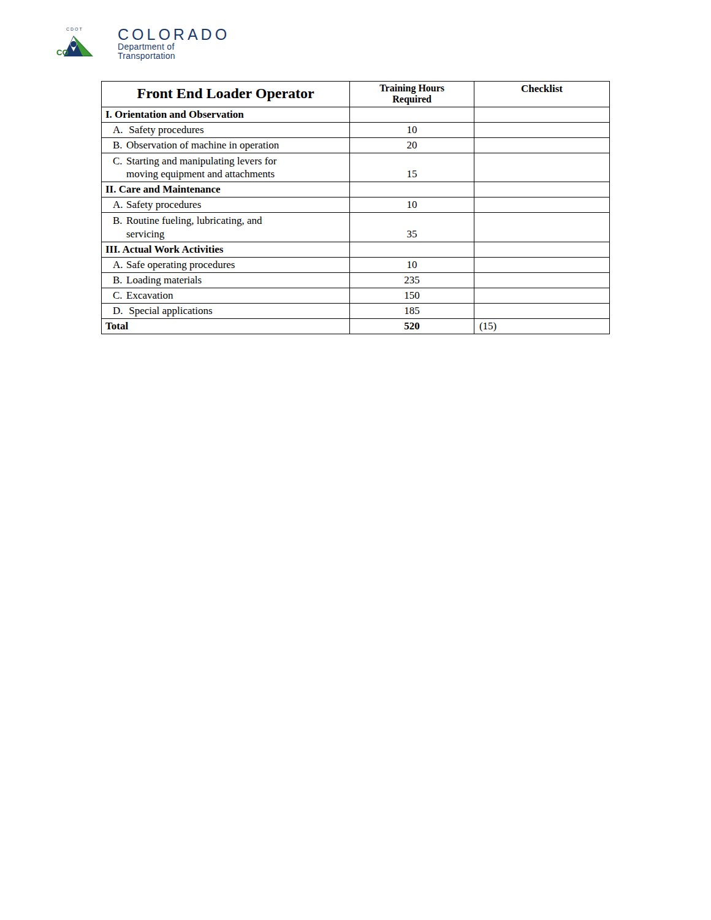CDOT CO
COLORADO
Department of
Transportation
| Front End Loader Operator | Training Hours Required | Checklist |
| --- | --- | --- |
| I. Orientation and Observation | | |
| A. Safety procedures | 10 | |
| B. Observation of machine in operation | 20 | |
| C. Starting and manipulating levers for moving equipment and attachments | 15 | |
| II. Care and Maintenance | | |
| A. Safety procedures | 10 | |
| B. Routine fueling, lubricating, and servicing | 35 | |
| III. Actual Work Activities | | |
| A. Safe operating procedures | 10 | |
| B. Loading materials | 235 | |
| C. Excavation | 150 | |
| D. Special applications | 185 | |
| Total | 520 | (15) |